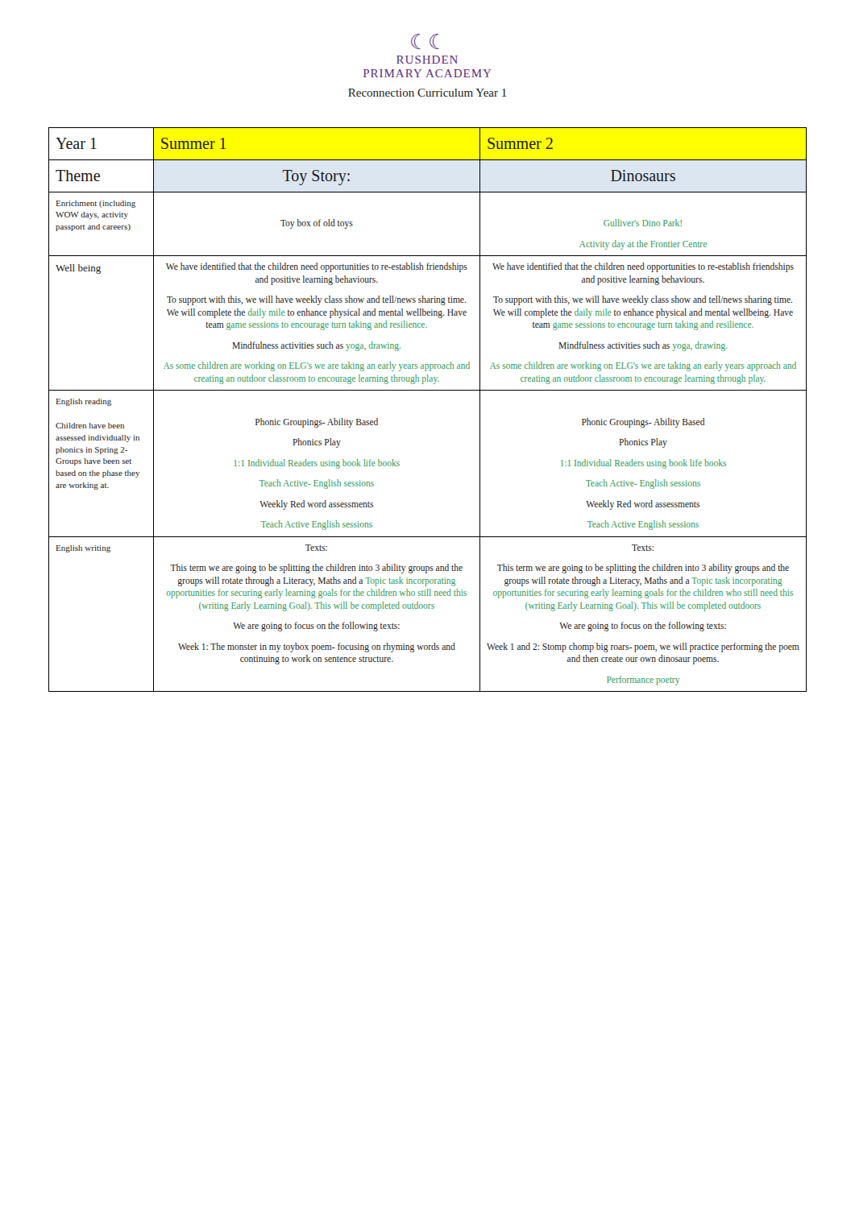☾☾
RUSHDEN
PRIMARY ACADEMY
Reconnection Curriculum Year 1
| Year 1 | Summer 1 | Summer 2 |
| Theme | Toy Story: | Dinosaurs |
| Enrichment (including WOW days, activity passport and careers) | Toy box of old toys | Gulliver's Dino Park! Activity day at the Frontier Centre |
| Well being | We have identified that the children need opportunities to re-establish friendships and positive learning behaviours. To support with this, we will have weekly class show and tell/news sharing time. We will complete the daily mile to enhance physical and mental wellbeing. Have team game sessions to encourage turn taking and resilience. Mindfulness activities such as yoga, drawing. As some children are working on ELG's we are taking an early years approach and creating an outdoor classroom to encourage learning through play. | We have identified that the children need opportunities to re-establish friendships and positive learning behaviours. To support with this, we will have weekly class show and tell/news sharing time. We will complete the daily mile to enhance physical and mental wellbeing. Have team game sessions to encourage turn taking and resilience. Mindfulness activities such as yoga, drawing. As some children are working on ELG's we are taking an early years approach and creating an outdoor classroom to encourage learning through play. |
| English reading Children have been assessed individually in phonics in Spring 2- Groups have been set based on the phase they are working at. | Phonic Groupings- Ability Based Phonics Play 1:1 Individual Readers using book life books Teach Active- English sessions Weekly Red word assessments Teach Active English sessions | Phonic Groupings- Ability Based Phonics Play 1:1 Individual Readers using book life books Teach Active- English sessions Weekly Red word assessments Teach Active English sessions |
| English writing | Texts: This term we are going to be splitting the children into 3 ability groups and the groups will rotate through a Literacy, Maths and a Topic task incorporating opportunities for securing early learning goals for the children who still need this (writing Early Learning Goal). This will be completed outdoors We are going to focus on the following texts: Week 1: The monster in my toybox poem- focusing on rhyming words and continuing to work on sentence structure. | Texts: This term we are going to be splitting the children into 3 ability groups and the groups will rotate through a Literacy, Maths and a Topic task incorporating opportunities for securing early learning goals for the children who still need this (writing Early Learning Goal). This will be completed outdoors We are going to focus on the following texts: Week 1 and 2: Stomp chomp big roars- poem, we will practice performing the poem and then create our own dinosaur poems. Performance poetry |